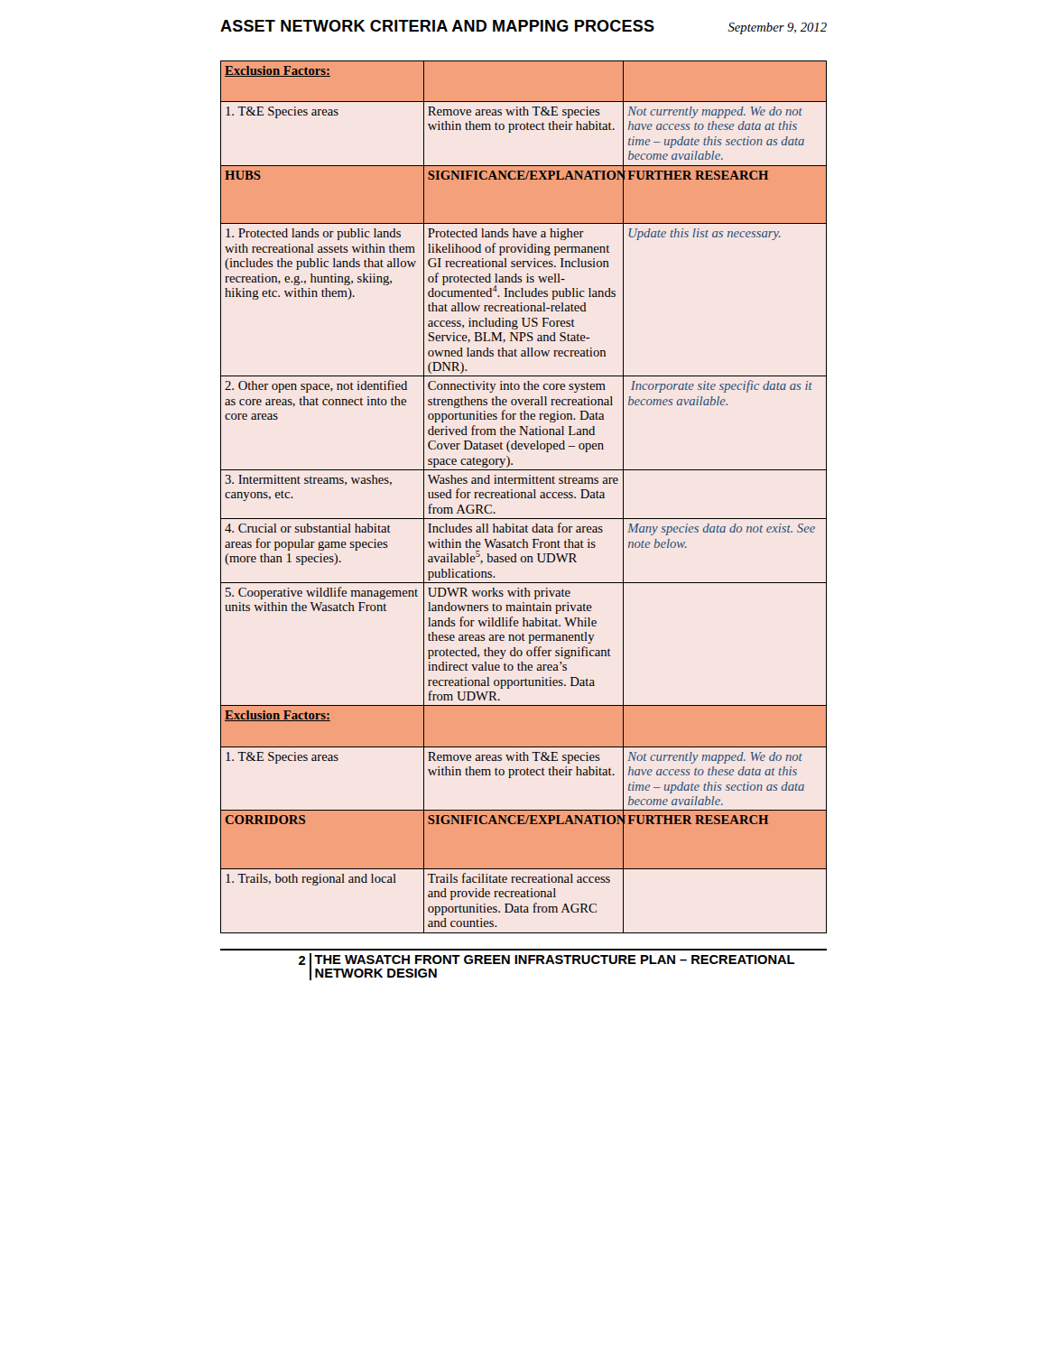Asset Network Criteria and Mapping Process
September 9, 2012
| Exclusion Factors: | | |
| 1. T&E Species areas | Remove areas with T&E species within them to protect their habitat. | Not currently mapped. We do not have access to these data at this time – update this section as data become available. |
| HUBS | SIGNIFICANCE/EXPLANATION | FURTHER RESEARCH |
| 1. Protected lands or public lands with recreational assets within them (includes the public lands that allow recreation, e.g., hunting, skiing, hiking etc. within them). | Protected lands have a higher likelihood of providing permanent GI recreational services. Inclusion of protected lands is well-documented 4 . Includes public lands that allow recreational-related access, including US Forest Service, BLM, NPS and State-owned lands that allow recreation (DNR). | Update this list as necessary. |
| 2. Other open space, not identified as core areas, that connect into the core areas | Connectivity into the core system strengthens the overall recreational opportunities for the region. Data derived from the National Land Cover Dataset (developed – open space category). | Incorporate site specific data as it becomes available. |
| 3. Intermittent streams, washes, canyons, etc. | Washes and intermittent streams are used for recreational access. Data from AGRC. | |
| 4. Crucial or substantial habitat areas for popular game species (more than 1 species). | Includes all habitat data for areas within the Wasatch Front that is available 5 , based on UDWR publications. | Many species data do not exist. See note below. |
| 5. Cooperative wildlife management units within the Wasatch Front | UDWR works with private landowners to maintain private lands for wildlife habitat. While these areas are not permanently protected, they do offer significant indirect value to the area’s recreational opportunities. Data from UDWR. | |
| Exclusion Factors: | | |
| 1. T&E Species areas | Remove areas with T&E species within them to protect their habitat. | Not currently mapped. We do not have access to these data at this time – update this section as data become available. |
| CORRIDORS | SIGNIFICANCE/EXPLANATION | FURTHER RESEARCH |
| 1. Trails, both regional and local | Trails facilitate recreational access and provide recreational opportunities. Data from AGRC and counties. | |
2
The Wasatch Front Green Infrastructure Plan – Recreational Network Design